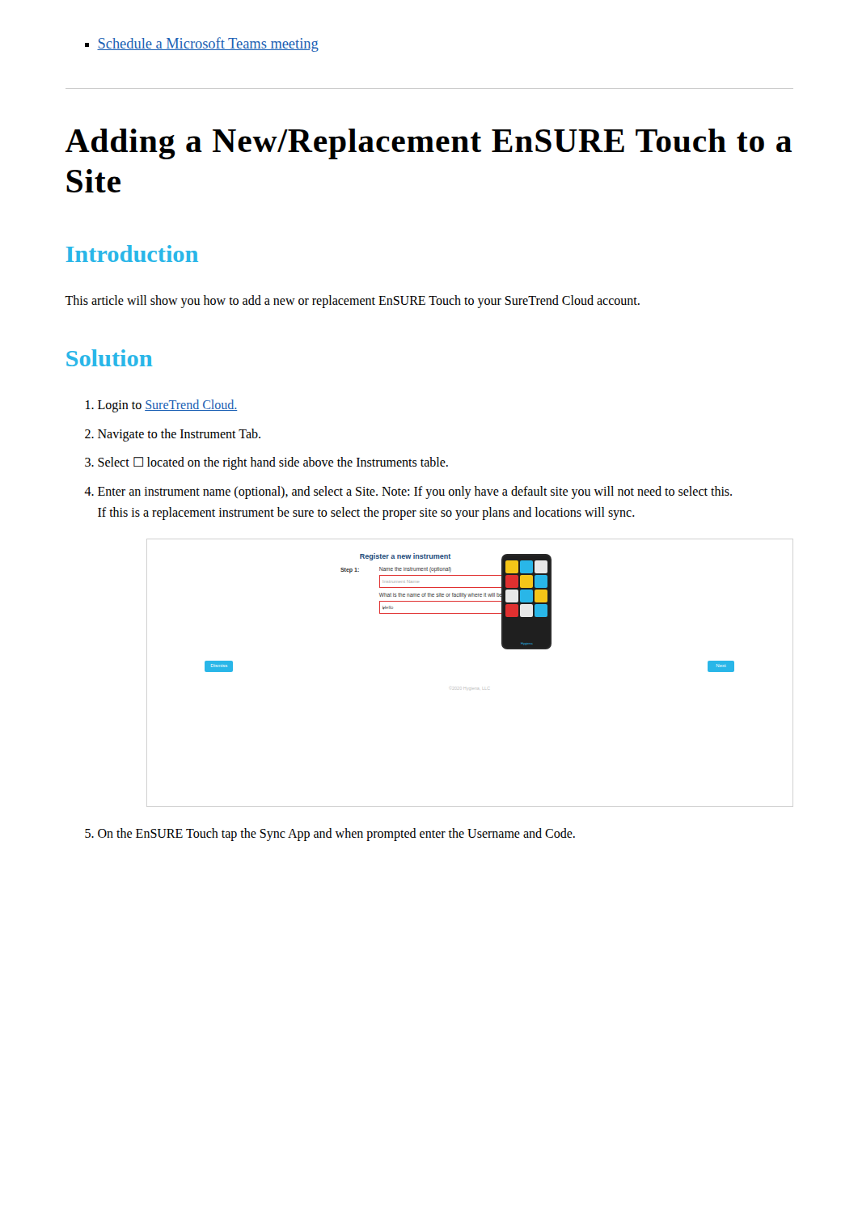Schedule a Microsoft Teams meeting
Adding a New/Replacement EnSURE Touch to a Site
Introduction
This article will show you how to add a new or replacement EnSURE Touch to your SureTrend Cloud account.
Solution
Login to SureTrend Cloud.
Navigate to the Instrument Tab.
Select ☐ located on the right hand side above the Instruments table.
Enter an instrument name (optional), and select a Site. Note: If you only have a default site you will not need to select this.
If this is a replacement instrument be sure to select the proper site so your plans and locations will sync.
Register a new instrument
Step 1:
Name the instrument (optional)
Instrument Name
What is the name of the site or facility where it will be used?
Hello▾
Dismiss
Next
©2020 Hygiena, LLC
Hygiena
On the EnSURE Touch tap the Sync App and when prompted enter the Username and Code.